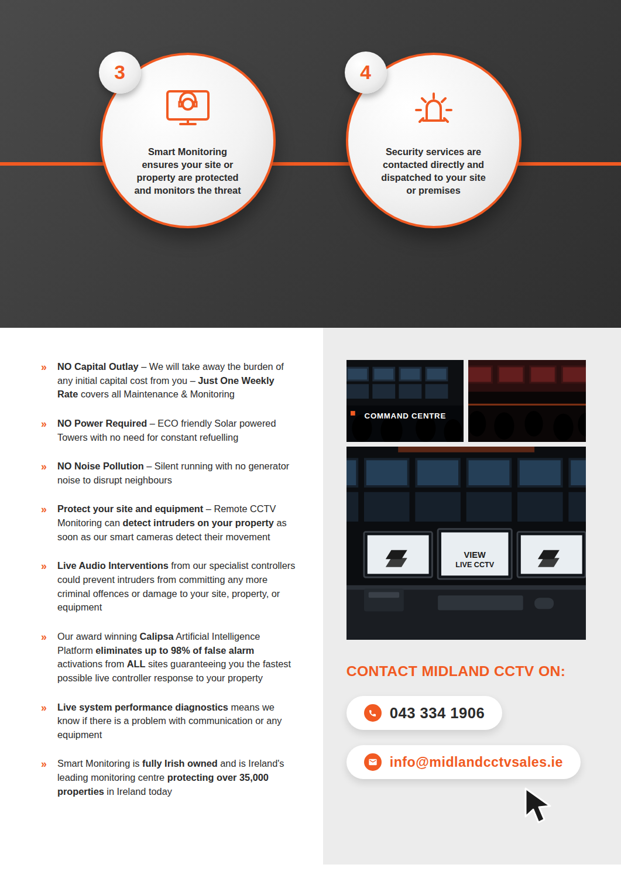3
Smart Monitoring ensures your site or property are protected and monitors the threat
4
Security services are contacted directly and dispatched to your site or premises
NO Capital Outlay – We will take away the burden of any initial capital cost from you – Just One Weekly Rate covers all Maintenance & Monitoring
NO Power Required – ECO friendly Solar powered Towers with no need for constant refuelling
NO Noise Pollution – Silent running with no generator noise to disrupt neighbours
Protect your site and equipment – Remote CCTV Monitoring can detect intruders on your property as soon as our smart cameras detect their movement
Live Audio Interventions from our specialist controllers could prevent intruders from committing any more criminal offences or damage to your site, property, or equipment
Our award winning Calipsa Artificial Intelligence Platform eliminates up to 98% of false alarm activations from ALL sites guaranteeing you the fastest possible live controller response to your property
Live system performance diagnostics means we know if there is a problem with communication or any equipment
Smart Monitoring is fully Irish owned and is Ireland's leading monitoring centre protecting over 35,000 properties in Ireland today
COMMAND CENTRE
VIEW LIVE CCTV
CONTACT MIDLAND CCTV ON:
043 334 1906
info@midlandcctvsales.ie